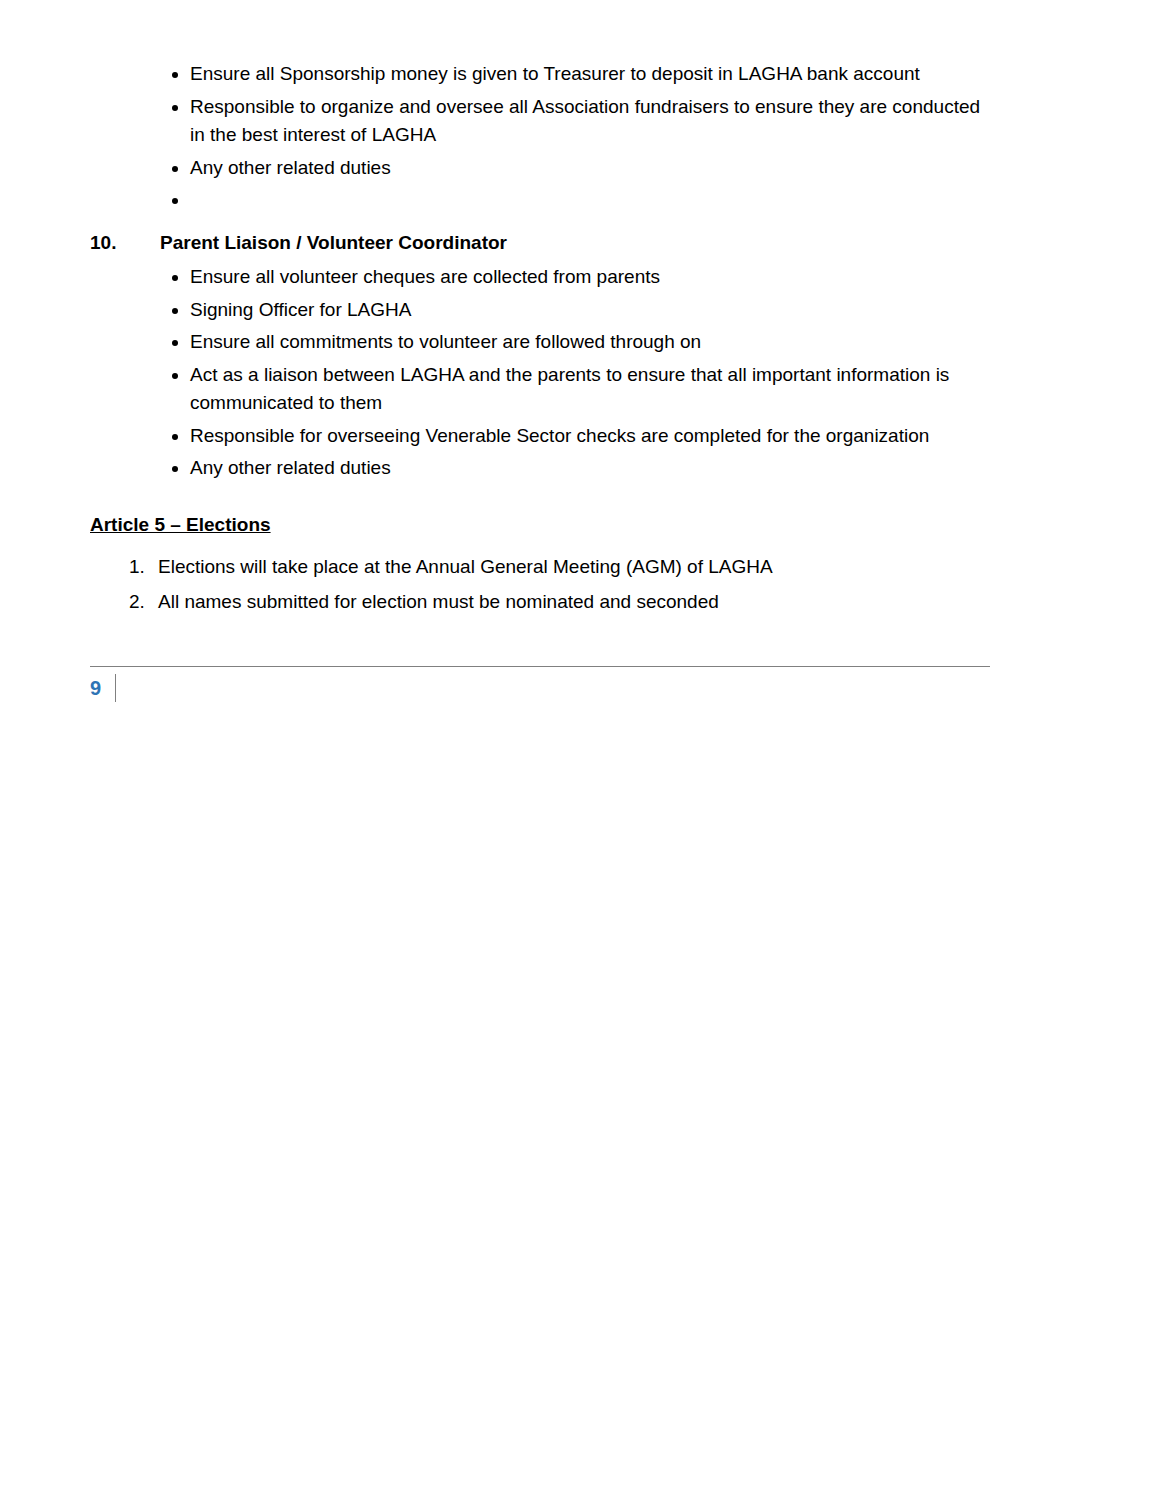Ensure all Sponsorship money is given to Treasurer to deposit in LAGHA bank account
Responsible to organize and oversee all Association fundraisers to ensure they are conducted in the best interest of LAGHA
Any other related duties
10. Parent Liaison / Volunteer Coordinator
Ensure all volunteer cheques are collected from parents
Signing Officer for LAGHA
Ensure all commitments to volunteer are followed through on
Act as a liaison between LAGHA and the parents to ensure that all important information is communicated to them
Responsible for overseeing Venerable Sector checks are completed for the organization
Any other related duties
Article 5 – Elections
Elections will take place at the Annual General Meeting (AGM) of LAGHA
All names submitted for election must be nominated and seconded
9